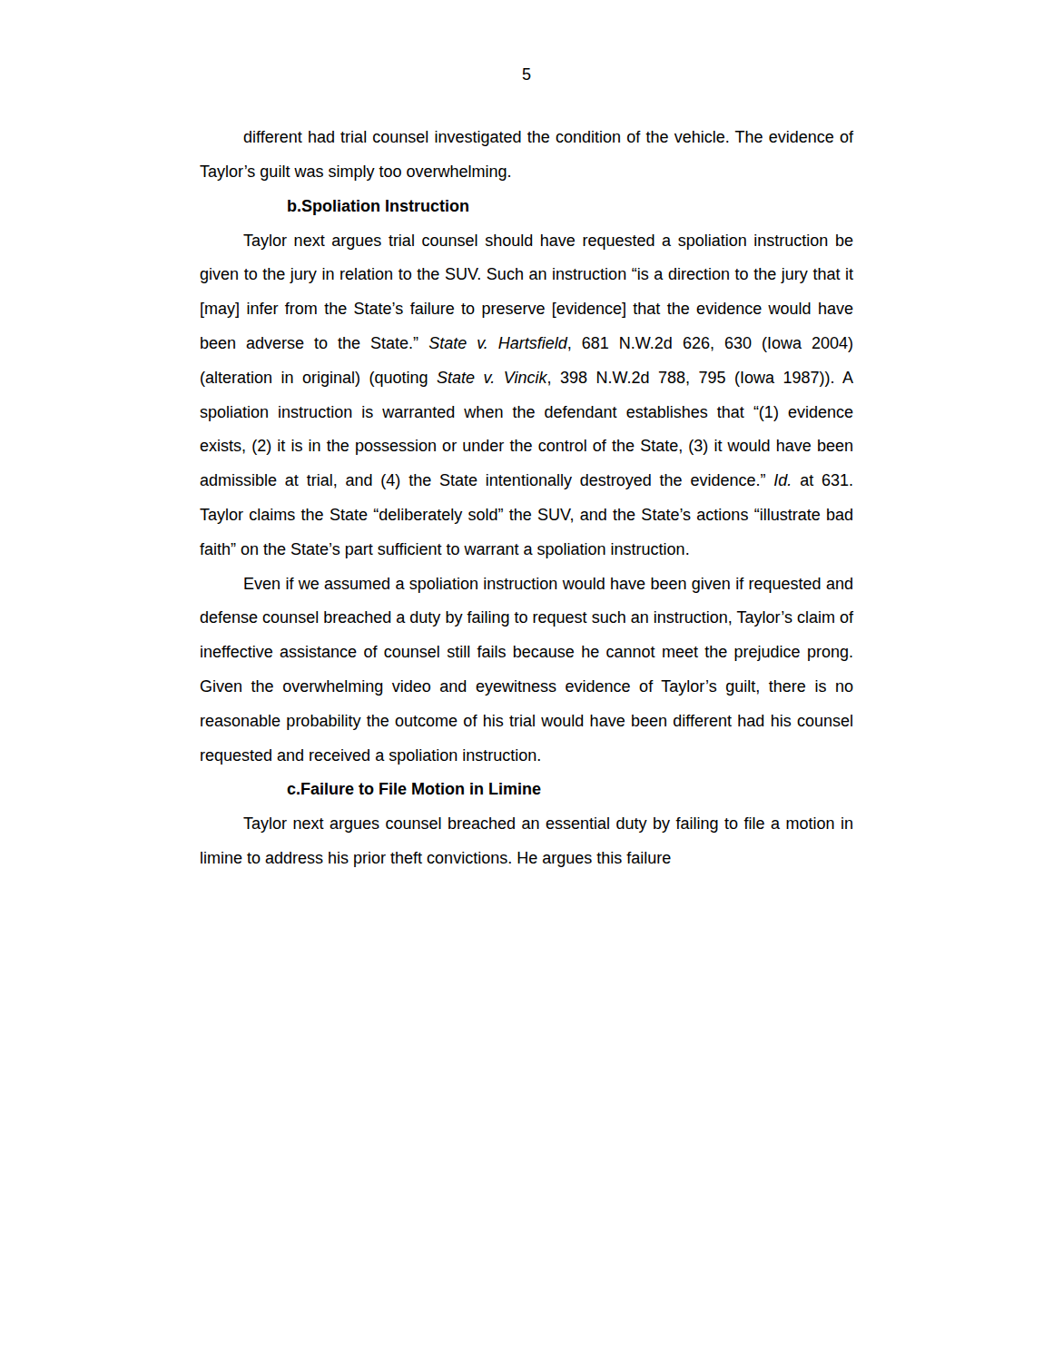5
different had trial counsel investigated the condition of the vehicle. The evidence of Taylor’s guilt was simply too overwhelming.
b. Spoliation Instruction
Taylor next argues trial counsel should have requested a spoliation instruction be given to the jury in relation to the SUV. Such an instruction “is a direction to the jury that it [may] infer from the State’s failure to preserve [evidence] that the evidence would have been adverse to the State.” State v. Hartsfield, 681 N.W.2d 626, 630 (Iowa 2004) (alteration in original) (quoting State v. Vincik, 398 N.W.2d 788, 795 (Iowa 1987)). A spoliation instruction is warranted when the defendant establishes that “(1) evidence exists, (2) it is in the possession or under the control of the State, (3) it would have been admissible at trial, and (4) the State intentionally destroyed the evidence.” Id. at 631. Taylor claims the State “deliberately sold” the SUV, and the State’s actions “illustrate bad faith” on the State’s part sufficient to warrant a spoliation instruction.
Even if we assumed a spoliation instruction would have been given if requested and defense counsel breached a duty by failing to request such an instruction, Taylor’s claim of ineffective assistance of counsel still fails because he cannot meet the prejudice prong. Given the overwhelming video and eyewitness evidence of Taylor’s guilt, there is no reasonable probability the outcome of his trial would have been different had his counsel requested and received a spoliation instruction.
c. Failure to File Motion in Limine
Taylor next argues counsel breached an essential duty by failing to file a motion in limine to address his prior theft convictions. He argues this failure